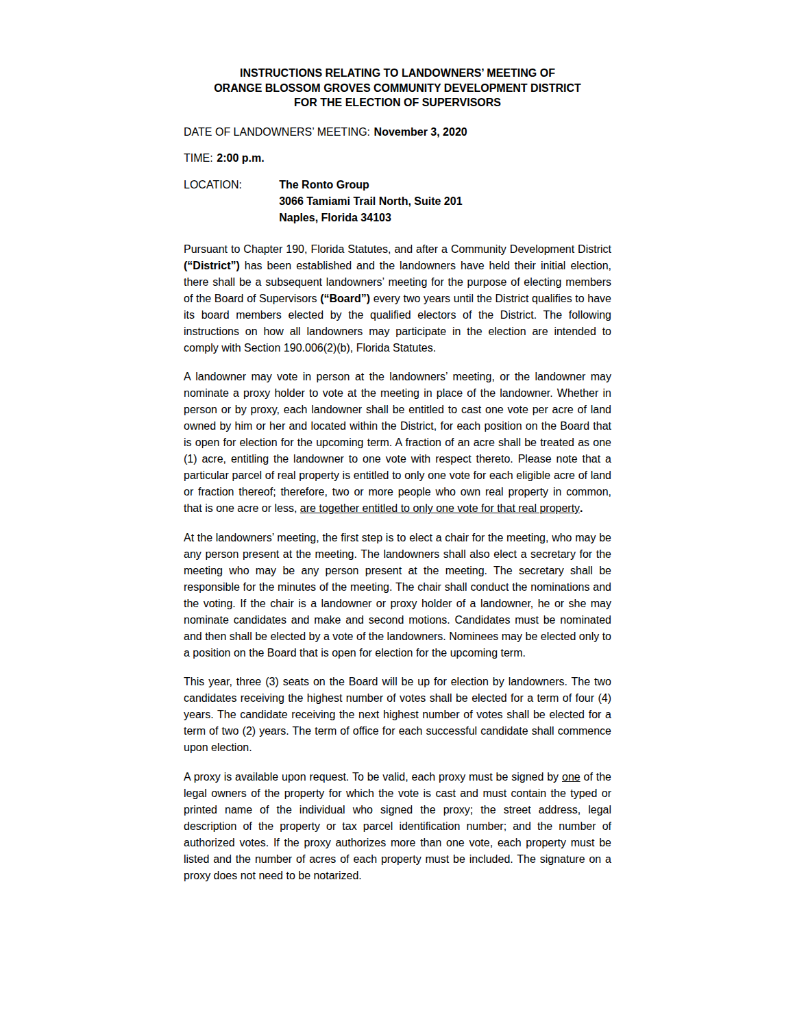Instructions Relating to Landowners’ Meeting of
Orange Blossom Groves Community Development District
for the Election of Supervisors
DATE OF LANDOWNERS’ MEETING: November 3, 2020
TIME: 2:00 p.m.
LOCATION: The Ronto Group
3066 Tamiami Trail North, Suite 201
Naples, Florida 34103
Pursuant to Chapter 190, Florida Statutes, and after a Community Development District (“District”) has been established and the landowners have held their initial election, there shall be a subsequent landowners’ meeting for the purpose of electing members of the Board of Supervisors (“Board”) every two years until the District qualifies to have its board members elected by the qualified electors of the District. The following instructions on how all landowners may participate in the election are intended to comply with Section 190.006(2)(b), Florida Statutes.
A landowner may vote in person at the landowners’ meeting, or the landowner may nominate a proxy holder to vote at the meeting in place of the landowner. Whether in person or by proxy, each landowner shall be entitled to cast one vote per acre of land owned by him or her and located within the District, for each position on the Board that is open for election for the upcoming term. A fraction of an acre shall be treated as one (1) acre, entitling the landowner to one vote with respect thereto. Please note that a particular parcel of real property is entitled to only one vote for each eligible acre of land or fraction thereof; therefore, two or more people who own real property in common, that is one acre or less, are together entitled to only one vote for that real property.
At the landowners’ meeting, the first step is to elect a chair for the meeting, who may be any person present at the meeting. The landowners shall also elect a secretary for the meeting who may be any person present at the meeting. The secretary shall be responsible for the minutes of the meeting. The chair shall conduct the nominations and the voting. If the chair is a landowner or proxy holder of a landowner, he or she may nominate candidates and make and second motions. Candidates must be nominated and then shall be elected by a vote of the landowners. Nominees may be elected only to a position on the Board that is open for election for the upcoming term.
This year, three (3) seats on the Board will be up for election by landowners. The two candidates receiving the highest number of votes shall be elected for a term of four (4) years. The candidate receiving the next highest number of votes shall be elected for a term of two (2) years. The term of office for each successful candidate shall commence upon election.
A proxy is available upon request. To be valid, each proxy must be signed by one of the legal owners of the property for which the vote is cast and must contain the typed or printed name of the individual who signed the proxy; the street address, legal description of the property or tax parcel identification number; and the number of authorized votes. If the proxy authorizes more than one vote, each property must be listed and the number of acres of each property must be included. The signature on a proxy does not need to be notarized.